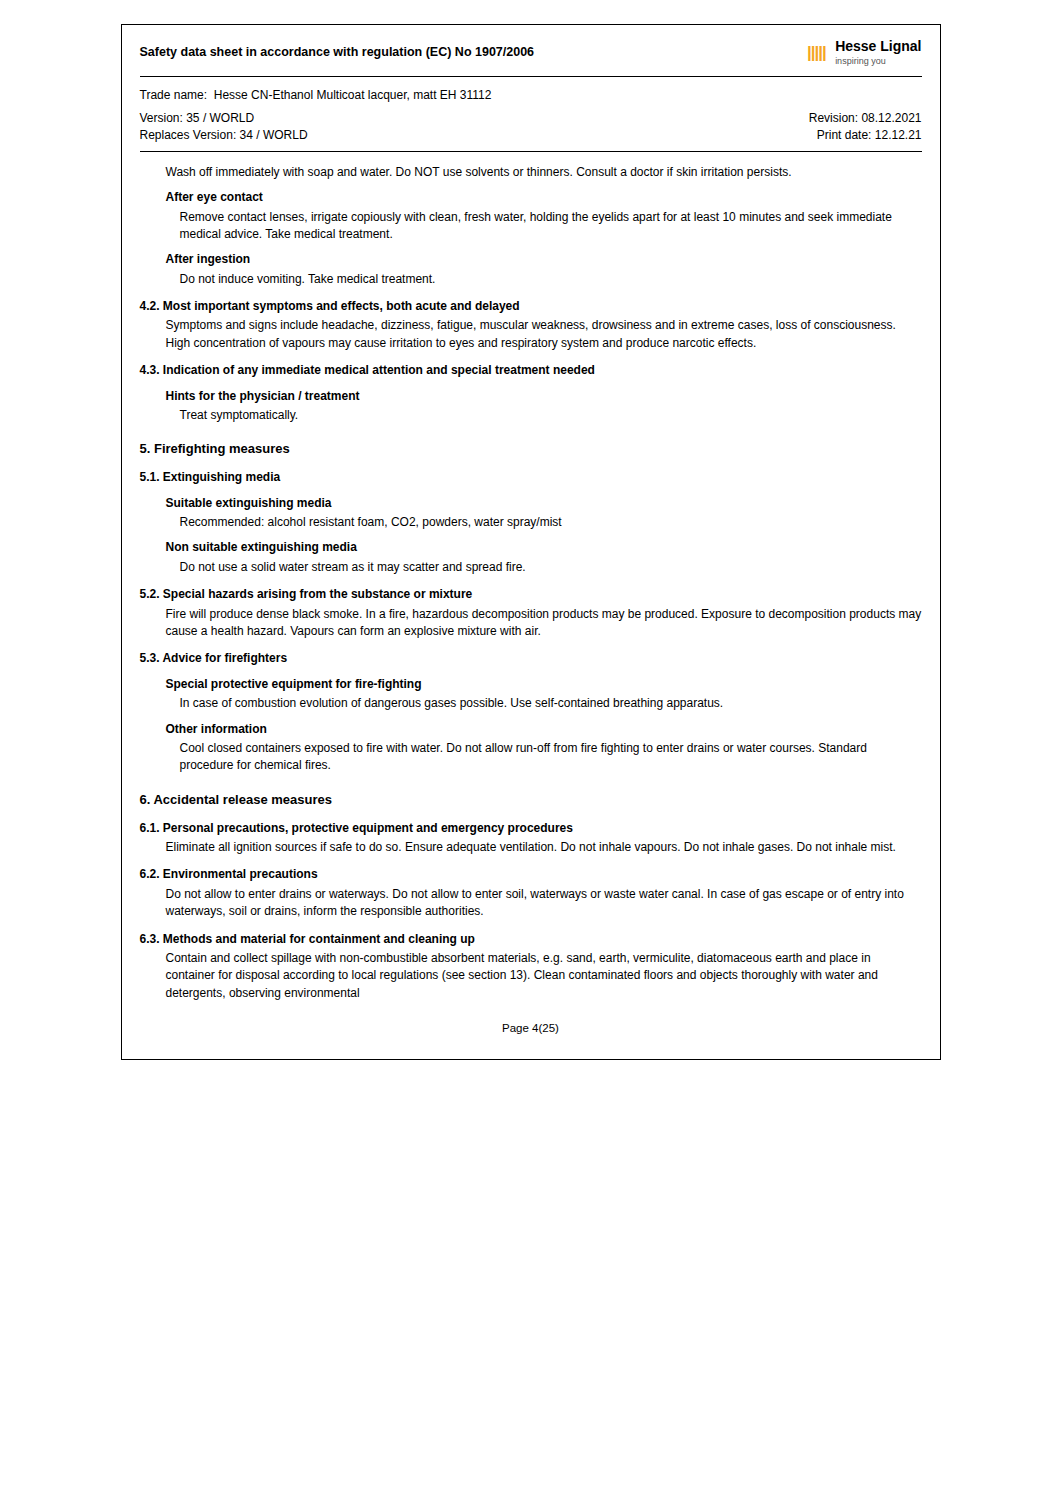Safety data sheet in accordance with regulation (EC) No 1907/2006
||||| Hesse Lignal
inspiring you
Trade name: Hesse CN-Ethanol Multicoat lacquer, matt EH 31112
| Version: 35 / WORLD | Revision: 08.12.2021 |
| Replaces Version: 34 / WORLD | Print date: 12.12.21 |
Wash off immediately with soap and water. Do NOT use solvents or thinners. Consult a doctor if skin irritation persists.
After eye contact
Remove contact lenses, irrigate copiously with clean, fresh water, holding the eyelids apart for at least 10 minutes and seek immediate medical advice. Take medical treatment.
After ingestion
Do not induce vomiting. Take medical treatment.
4.2. Most important symptoms and effects, both acute and delayed
Symptoms and signs include headache, dizziness, fatigue, muscular weakness, drowsiness and in extreme cases, loss of consciousness. High concentration of vapours may cause irritation to eyes and respiratory system and produce narcotic effects.
4.3. Indication of any immediate medical attention and special treatment needed
Hints for the physician / treatment
Treat symptomatically.
5. Firefighting measures
5.1. Extinguishing media
Suitable extinguishing media
Recommended: alcohol resistant foam, CO2, powders, water spray/mist
Non suitable extinguishing media
Do not use a solid water stream as it may scatter and spread fire.
5.2. Special hazards arising from the substance or mixture
Fire will produce dense black smoke. In a fire, hazardous decomposition products may be produced. Exposure to decomposition products may cause a health hazard. Vapours can form an explosive mixture with air.
5.3. Advice for firefighters
Special protective equipment for fire-fighting
In case of combustion evolution of dangerous gases possible. Use self-contained breathing apparatus.
Other information
Cool closed containers exposed to fire with water. Do not allow run-off from fire fighting to enter drains or water courses. Standard procedure for chemical fires.
6. Accidental release measures
6.1. Personal precautions, protective equipment and emergency procedures
Eliminate all ignition sources if safe to do so. Ensure adequate ventilation. Do not inhale vapours. Do not inhale gases. Do not inhale mist.
6.2. Environmental precautions
Do not allow to enter drains or waterways. Do not allow to enter soil, waterways or waste water canal. In case of gas escape or of entry into waterways, soil or drains, inform the responsible authorities.
6.3. Methods and material for containment and cleaning up
Contain and collect spillage with non-combustible absorbent materials, e.g. sand, earth, vermiculite, diatomaceous earth and place in container for disposal according to local regulations (see section 13). Clean contaminated floors and objects thoroughly with water and detergents, observing environmental
Page 4(25)